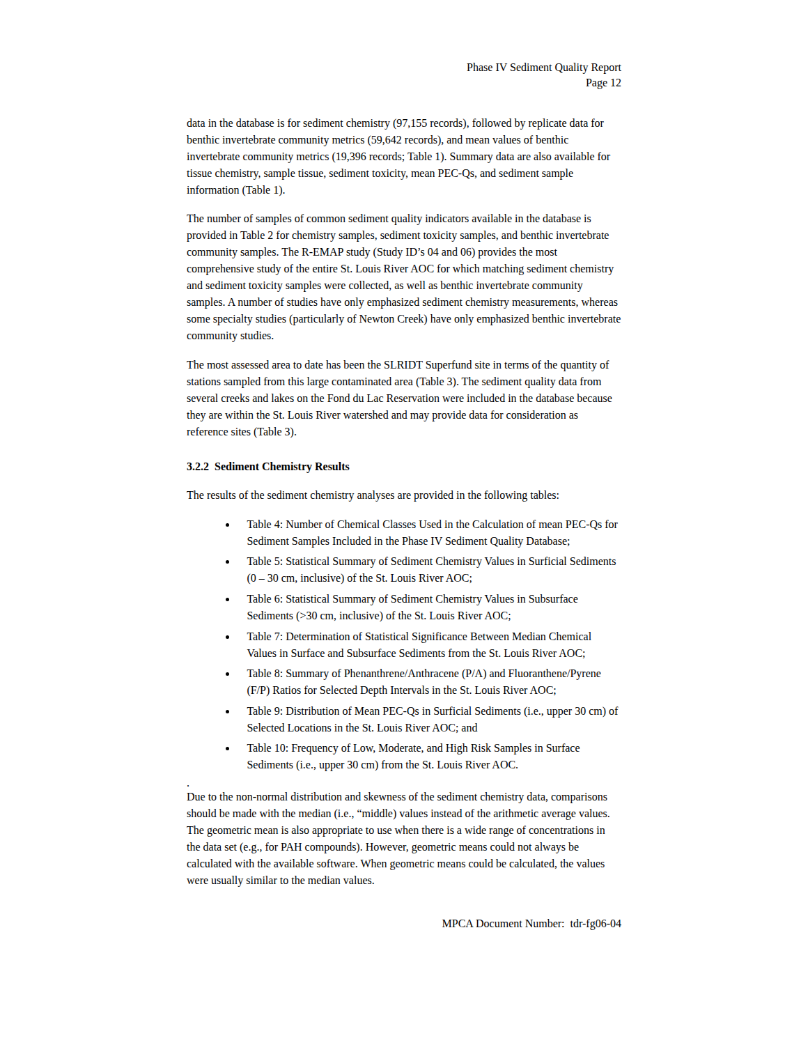Phase IV Sediment Quality Report Page 12
data in the database is for sediment chemistry (97,155 records), followed by replicate data for benthic invertebrate community metrics (59,642 records), and mean values of benthic invertebrate community metrics (19,396 records; Table 1). Summary data are also available for tissue chemistry, sample tissue, sediment toxicity, mean PEC-Qs, and sediment sample information (Table 1).
The number of samples of common sediment quality indicators available in the database is provided in Table 2 for chemistry samples, sediment toxicity samples, and benthic invertebrate community samples. The R-EMAP study (Study ID’s 04 and 06) provides the most comprehensive study of the entire St. Louis River AOC for which matching sediment chemistry and sediment toxicity samples were collected, as well as benthic invertebrate community samples. A number of studies have only emphasized sediment chemistry measurements, whereas some specialty studies (particularly of Newton Creek) have only emphasized benthic invertebrate community studies.
The most assessed area to date has been the SLRIDT Superfund site in terms of the quantity of stations sampled from this large contaminated area (Table 3). The sediment quality data from several creeks and lakes on the Fond du Lac Reservation were included in the database because they are within the St. Louis River watershed and may provide data for consideration as reference sites (Table 3).
3.2.2 Sediment Chemistry Results
The results of the sediment chemistry analyses are provided in the following tables:
Table 4: Number of Chemical Classes Used in the Calculation of mean PEC-Qs for Sediment Samples Included in the Phase IV Sediment Quality Database;
Table 5: Statistical Summary of Sediment Chemistry Values in Surficial Sediments (0 – 30 cm, inclusive) of the St. Louis River AOC;
Table 6: Statistical Summary of Sediment Chemistry Values in Subsurface Sediments (>30 cm, inclusive) of the St. Louis River AOC;
Table 7: Determination of Statistical Significance Between Median Chemical Values in Surface and Subsurface Sediments from the St. Louis River AOC;
Table 8: Summary of Phenanthrene/Anthracene (P/A) and Fluoranthene/Pyrene (F/P) Ratios for Selected Depth Intervals in the St. Louis River AOC;
Table 9: Distribution of Mean PEC-Qs in Surficial Sediments (i.e., upper 30 cm) of Selected Locations in the St. Louis River AOC; and
Table 10: Frequency of Low, Moderate, and High Risk Samples in Surface Sediments (i.e., upper 30 cm) from the St. Louis River AOC.
.
Due to the non-normal distribution and skewness of the sediment chemistry data, comparisons should be made with the median (i.e., “middle) values instead of the arithmetic average values. The geometric mean is also appropriate to use when there is a wide range of concentrations in the data set (e.g., for PAH compounds). However, geometric means could not always be calculated with the available software. When geometric means could be calculated, the values were usually similar to the median values.
MPCA Document Number: tdr-fg06-04